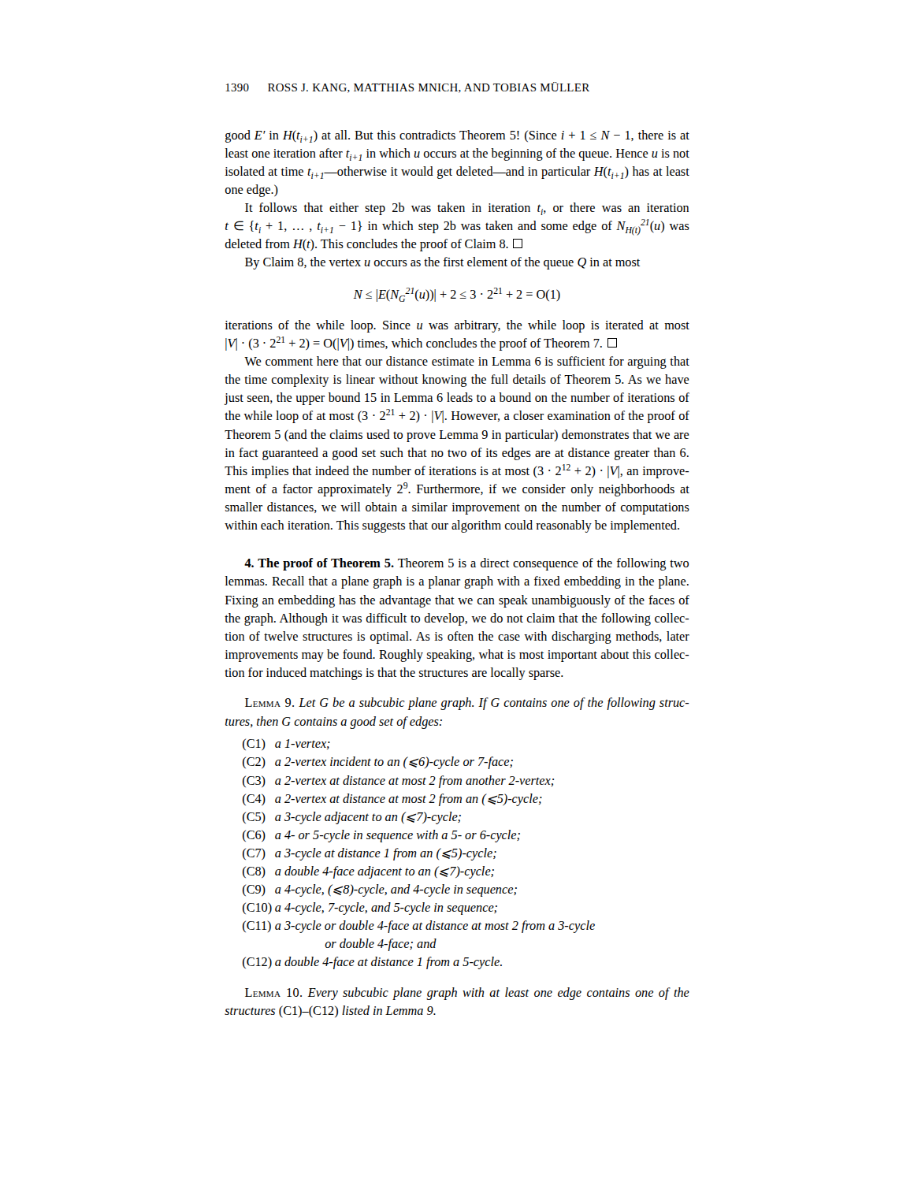1390 ROSS J. KANG, MATTHIAS MNICH, AND TOBIAS MÜLLER
good E′ in H(ti+1) at all. But this contradicts Theorem 5! (Since i + 1 ≤ N − 1, there is at least one iteration after ti+1 in which u occurs at the beginning of the queue. Hence u is not isolated at time ti+1—otherwise it would get deleted—and in particular H(ti+1) has at least one edge.)
It follows that either step 2b was taken in iteration ti, or there was an iteration t ∈ {ti + 1, … , ti+1 − 1} in which step 2b was taken and some edge of NH(t)21(u) was deleted from H(t). This concludes the proof of Claim 8.
By Claim 8, the vertex u occurs as the first element of the queue Q in at most
N ≤ |E(NG21(u))| + 2 ≤ 3 · 221 + 2 = O(1)
iterations of the while loop. Since u was arbitrary, the while loop is iterated at most |V| · (3 · 221 + 2) = O(|V|) times, which concludes the proof of Theorem 7.
We comment here that our distance estimate in Lemma 6 is sufficient for arguing that the time complexity is linear without knowing the full details of Theorem 5. As we have just seen, the upper bound 15 in Lemma 6 leads to a bound on the number of iterations of the while loop of at most (3 · 221 + 2) · |V|. However, a closer examination of the proof of Theorem 5 (and the claims used to prove Lemma 9 in particular) demonstrates that we are in fact guaranteed a good set such that no two of its edges are at distance greater than 6. This implies that indeed the number of iterations is at most (3 · 212 + 2) · |V|, an improvement of a factor approximately 29. Furthermore, if we consider only neighborhoods at smaller distances, we will obtain a similar improvement on the number of computations within each iteration. This suggests that our algorithm could reasonably be implemented.
4. The proof of Theorem 5. Theorem 5 is a direct consequence of the following two lemmas. Recall that a plane graph is a planar graph with a fixed embedding in the plane. Fixing an embedding has the advantage that we can speak unambiguously of the faces of the graph. Although it was difficult to develop, we do not claim that the following collection of twelve structures is optimal. As is often the case with discharging methods, later improvements may be found. Roughly speaking, what is most important about this collection for induced matchings is that the structures are locally sparse.
Lemma 9. Let G be a subcubic plane graph. If G contains one of the following structures, then G contains a good set of edges:
(C1) a 1-vertex;
(C2) a 2-vertex incident to an (⩽6)-cycle or 7-face;
(C3) a 2-vertex at distance at most 2 from another 2-vertex;
(C4) a 2-vertex at distance at most 2 from an (⩽5)-cycle;
(C5) a 3-cycle adjacent to an (⩽7)-cycle;
(C6) a 4- or 5-cycle in sequence with a 5- or 6-cycle;
(C7) a 3-cycle at distance 1 from an (⩽5)-cycle;
(C8) a double 4-face adjacent to an (⩽7)-cycle;
(C9) a 4-cycle, (⩽8)-cycle, and 4-cycle in sequence;
(C10) a 4-cycle, 7-cycle, and 5-cycle in sequence;
(C11) a 3-cycle or double 4-face at distance at most 2 from a 3-cycleor double 4-face; and
(C12) a double 4-face at distance 1 from a 5-cycle.
Lemma 10. Every subcubic plane graph with at least one edge contains one of the structures (C1)–(C12) listed in Lemma 9.